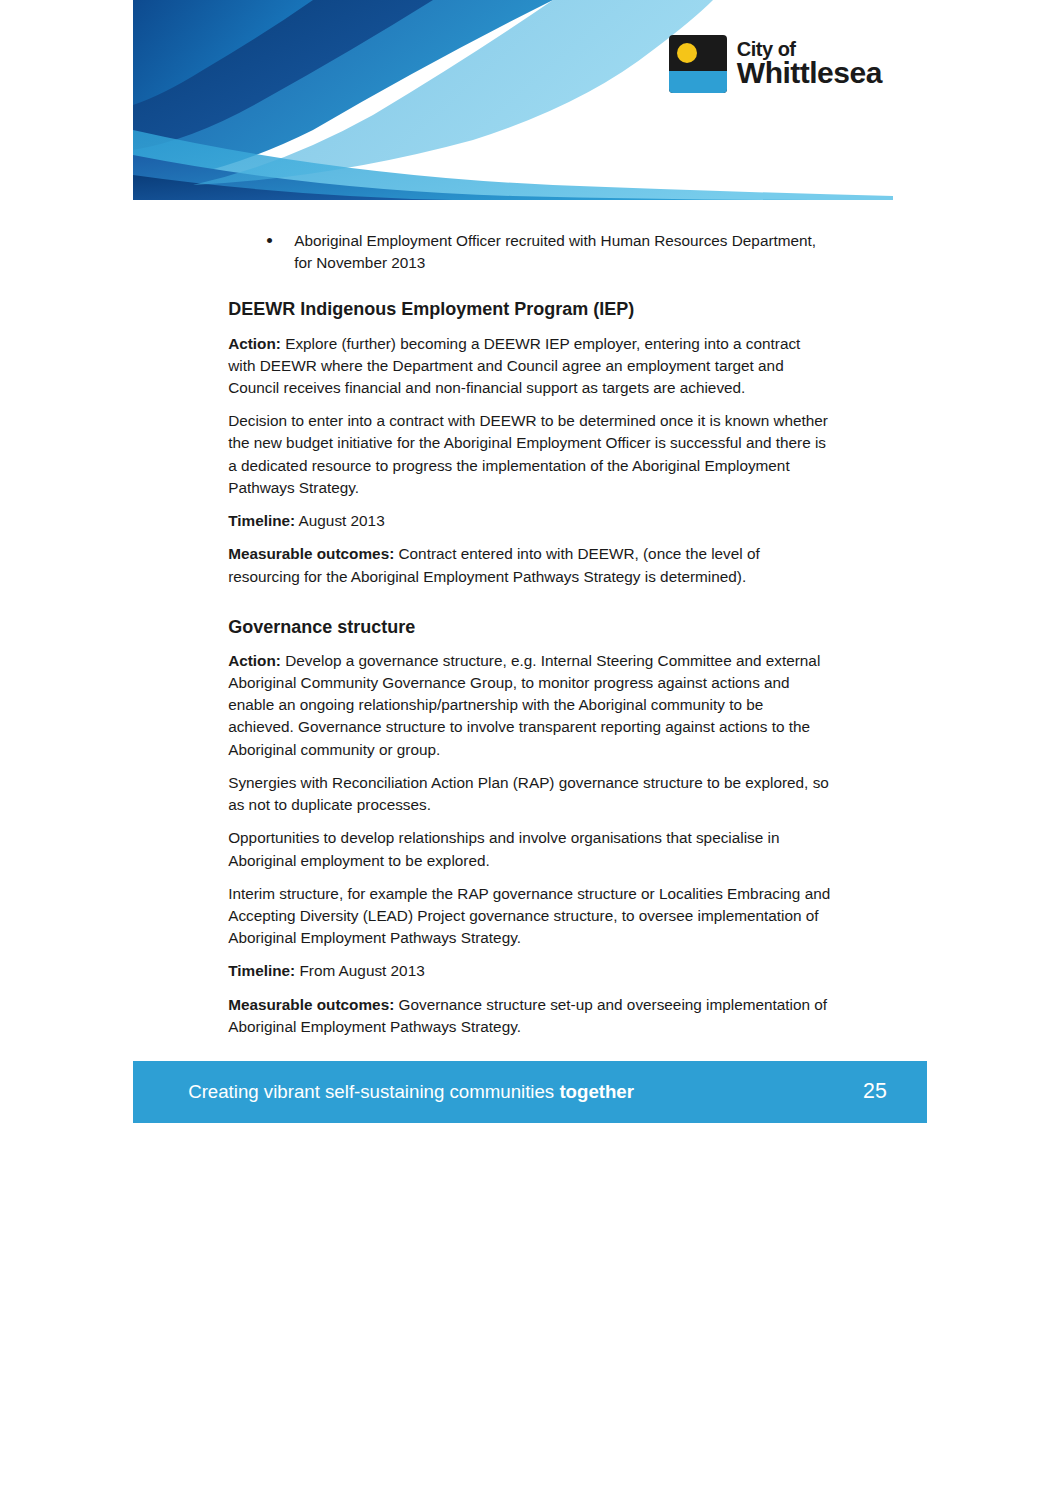City of Whittlesea
Aboriginal Employment Officer recruited with Human Resources Department, for November 2013
DEEWR Indigenous Employment Program (IEP)
Action: Explore (further) becoming a DEEWR IEP employer, entering into a contract with DEEWR where the Department and Council agree an employment target and Council receives financial and non-financial support as targets are achieved.
Decision to enter into a contract with DEEWR to be determined once it is known whether the new budget initiative for the Aboriginal Employment Officer is successful and there is a dedicated resource to progress the implementation of the Aboriginal Employment Pathways Strategy.
Timeline: August 2013
Measurable outcomes: Contract entered into with DEEWR, (once the level of resourcing for the Aboriginal Employment Pathways Strategy is determined).
Governance structure
Action: Develop a governance structure, e.g. Internal Steering Committee and external Aboriginal Community Governance Group, to monitor progress against actions and enable an ongoing relationship/partnership with the Aboriginal community to be achieved. Governance structure to involve transparent reporting against actions to the Aboriginal community or group.
Synergies with Reconciliation Action Plan (RAP) governance structure to be explored, so as not to duplicate processes.
Opportunities to develop relationships and involve organisations that specialise in Aboriginal employment to be explored.
Interim structure, for example the RAP governance structure or Localities Embracing and Accepting Diversity (LEAD) Project governance structure, to oversee implementation of Aboriginal Employment Pathways Strategy.
Timeline: From August 2013
Measurable outcomes: Governance structure set-up and overseeing implementation of Aboriginal Employment Pathways Strategy.
Creating vibrant self-sustaining communities together
25